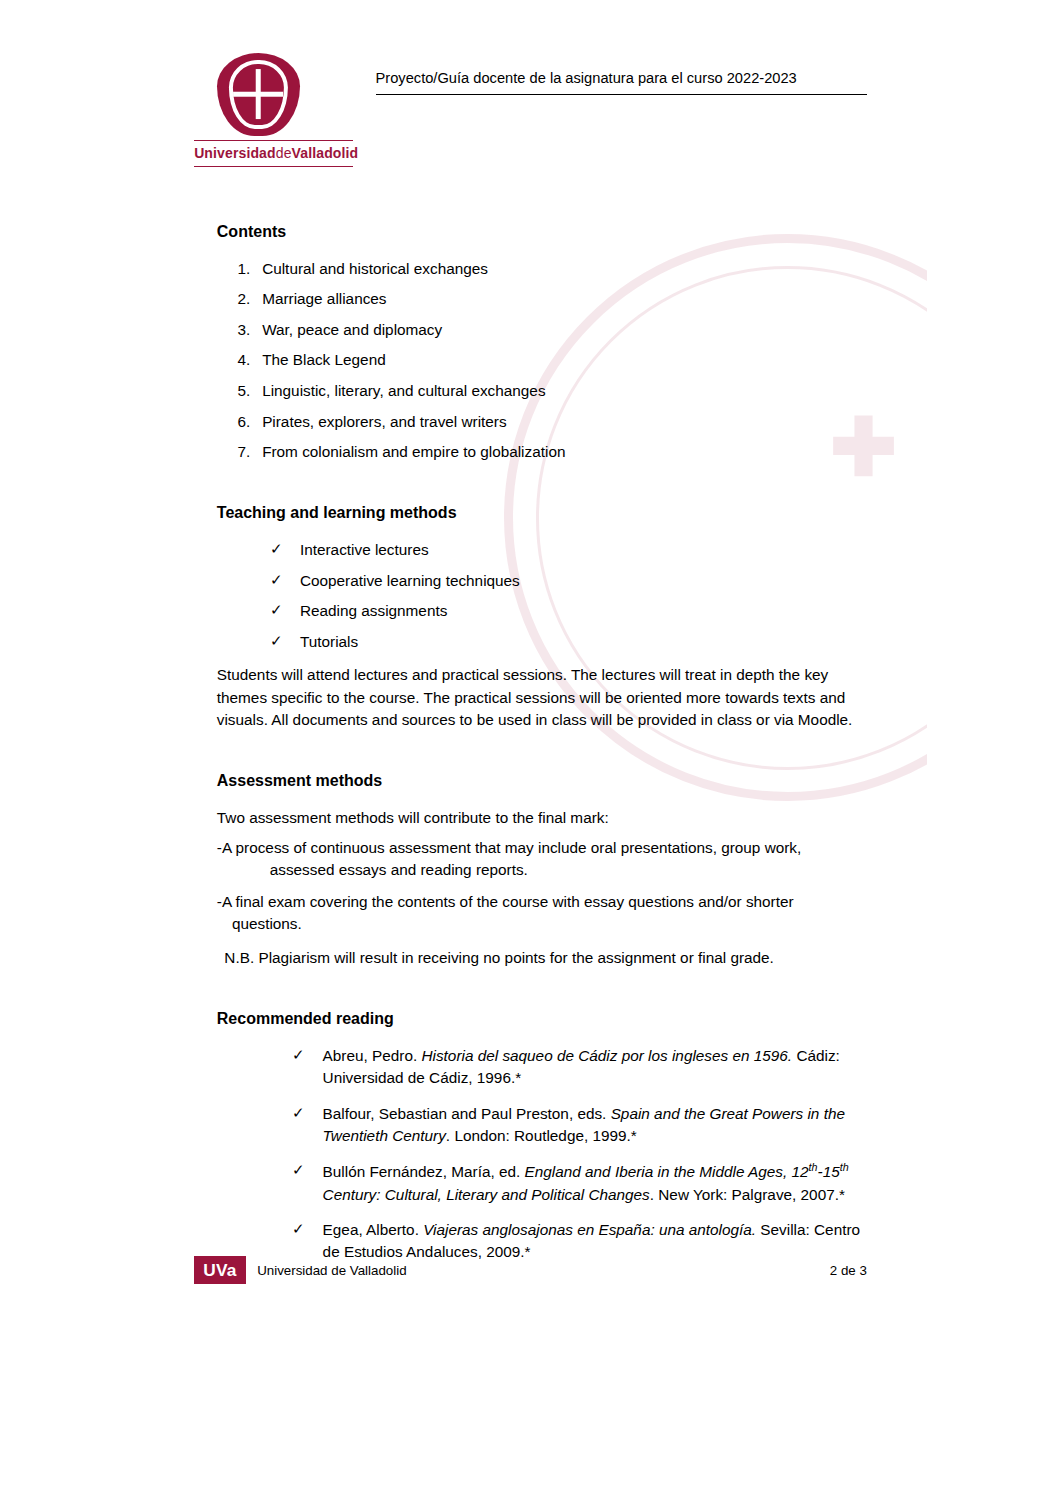✚
LIVA
Universidadde Valladolid
Proyecto/Guía docente de la asignatura para el curso 2022-2023
Contents
Cultural and historical exchanges
Marriage alliances
War, peace and diplomacy
The Black Legend
Linguistic, literary, and cultural exchanges
Pirates, explorers, and travel writers
From colonialism and empire to globalization
Teaching and learning methods
Interactive lectures
Cooperative learning techniques
Reading assignments
Tutorials
Students will attend lectures and practical sessions. The lectures will treat in depth the key themes specific to the course. The practical sessions will be oriented more towards texts and visuals. All documents and sources to be used in class will be provided in class or via Moodle.
Assessment methods
Two assessment methods will contribute to the final mark:
-A process of continuous assessment that may include oral presentations, group work,assessed essays and reading reports.
-A final exam covering the contents of the course with essay questions and/or shorter questions.
N.B. Plagiarism will result in receiving no points for the assignment or final grade.
Recommended reading
Abreu, Pedro. Historia del saqueo de Cádiz por los ingleses en 1596. Cádiz: Universidad de Cádiz, 1996.*
Balfour, Sebastian and Paul Preston, eds. Spain and the Great Powers in the Twentieth Century. London: Routledge, 1999.*
Bullón Fernández, María, ed. England and Iberia in the Middle Ages, 12th-15th Century: Cultural, Literary and Political Changes. New York: Palgrave, 2007.*
Egea, Alberto. Viajeras anglosajonas en España: una antología. Sevilla: Centro de Estudios Andaluces, 2009.*
UVa
Universidad de Valladolid
2 de 3